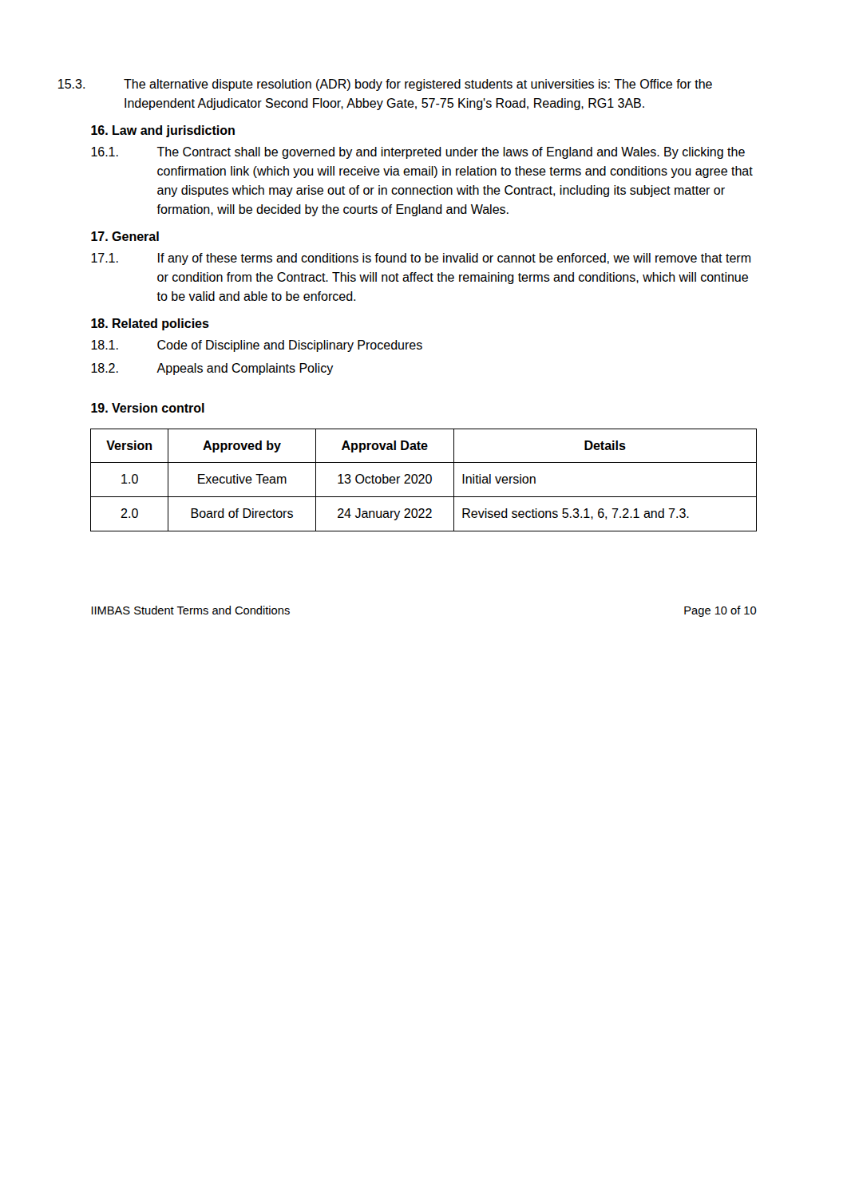15.3. The alternative dispute resolution (ADR) body for registered students at universities is: The Office for the Independent Adjudicator Second Floor, Abbey Gate, 57-75 King's Road, Reading, RG1 3AB.
16. Law and jurisdiction
16.1. The Contract shall be governed by and interpreted under the laws of England and Wales. By clicking the confirmation link (which you will receive via email) in relation to these terms and conditions you agree that any disputes which may arise out of or in connection with the Contract, including its subject matter or formation, will be decided by the courts of England and Wales.
17. General
17.1. If any of these terms and conditions is found to be invalid or cannot be enforced, we will remove that term or condition from the Contract. This will not affect the remaining terms and conditions, which will continue to be valid and able to be enforced.
18. Related policies
18.1. Code of Discipline and Disciplinary Procedures
18.2. Appeals and Complaints Policy
19. Version control
| Version | Approved by | Approval Date | Details |
| --- | --- | --- | --- |
| 1.0 | Executive Team | 13 October 2020 | Initial version |
| 2.0 | Board of Directors | 24 January 2022 | Revised sections 5.3.1, 6, 7.2.1 and 7.3. |
IIMBAS Student Terms and Conditions Page 10 of 10